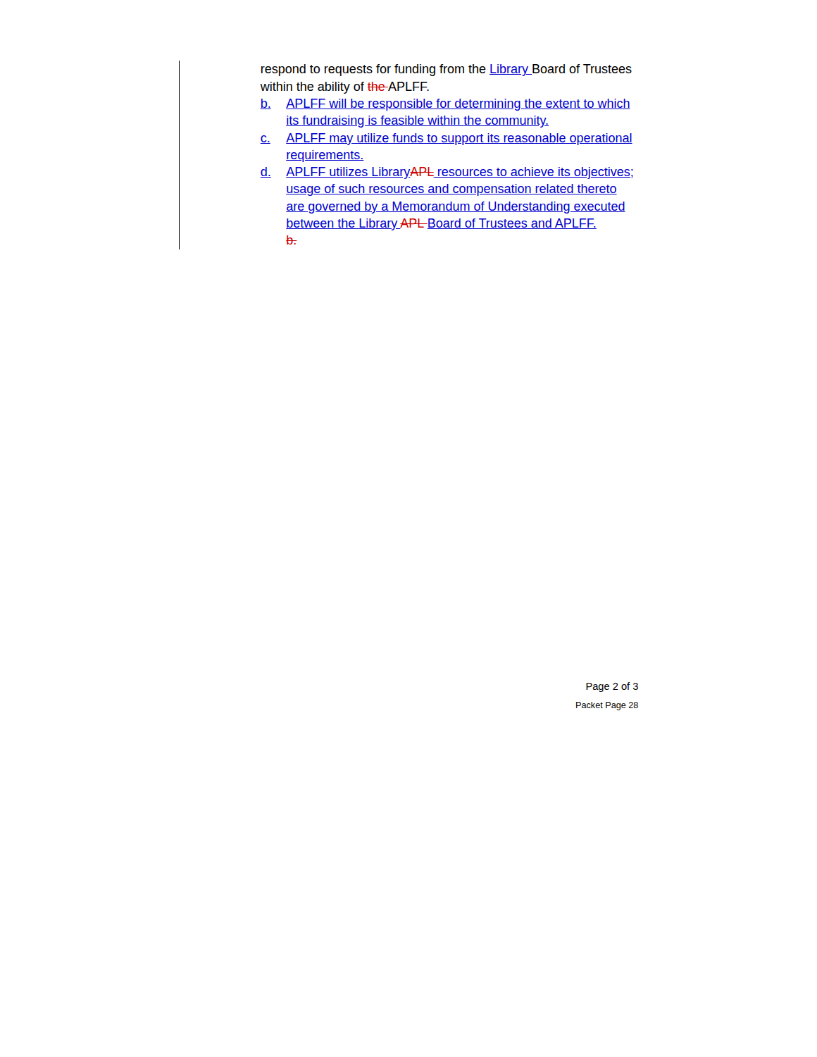respond to requests for funding from the Library Board of Trustees within the ability of the APLFF.
b. APLFF will be responsible for determining the extent to which its fundraising is feasible within the community.
c. APLFF may utilize funds to support its reasonable operational requirements.
d. APLFF utilizes Library APL resources to achieve its objectives; usage of such resources and compensation related thereto are governed by a Memorandum of Understanding executed between the Library APL Board of Trustees and APLFF.
b.
Page 2 of 3
Packet Page 28